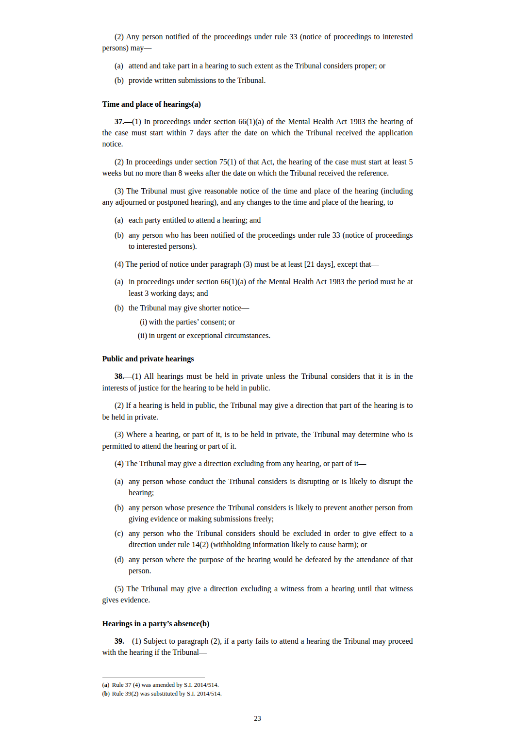(2) Any person notified of the proceedings under rule 33 (notice of proceedings to interested persons) may—
(a) attend and take part in a hearing to such extent as the Tribunal considers proper; or
(b) provide written submissions to the Tribunal.
Time and place of hearings(a)
37.—(1) In proceedings under section 66(1)(a) of the Mental Health Act 1983 the hearing of the case must start within 7 days after the date on which the Tribunal received the application notice.
(2) In proceedings under section 75(1) of that Act, the hearing of the case must start at least 5 weeks but no more than 8 weeks after the date on which the Tribunal received the reference.
(3) The Tribunal must give reasonable notice of the time and place of the hearing (including any adjourned or postponed hearing), and any changes to the time and place of the hearing, to—
(a) each party entitled to attend a hearing; and
(b) any person who has been notified of the proceedings under rule 33 (notice of proceedings to interested persons).
(4) The period of notice under paragraph (3) must be at least [21 days], except that—
(a) in proceedings under section 66(1)(a) of the Mental Health Act 1983 the period must be at least 3 working days; and
(b) the Tribunal may give shorter notice—
(i) with the parties’ consent; or
(ii) in urgent or exceptional circumstances.
Public and private hearings
38.—(1) All hearings must be held in private unless the Tribunal considers that it is in the interests of justice for the hearing to be held in public.
(2) If a hearing is held in public, the Tribunal may give a direction that part of the hearing is to be held in private.
(3) Where a hearing, or part of it, is to be held in private, the Tribunal may determine who is permitted to attend the hearing or part of it.
(4) The Tribunal may give a direction excluding from any hearing, or part of it—
(a) any person whose conduct the Tribunal considers is disrupting or is likely to disrupt the hearing;
(b) any person whose presence the Tribunal considers is likely to prevent another person from giving evidence or making submissions freely;
(c) any person who the Tribunal considers should be excluded in order to give effect to a direction under rule 14(2) (withholding information likely to cause harm); or
(d) any person where the purpose of the hearing would be defeated by the attendance of that person.
(5) The Tribunal may give a direction excluding a witness from a hearing until that witness gives evidence.
Hearings in a party’s absence(b)
39.—(1) Subject to paragraph (2), if a party fails to attend a hearing the Tribunal may proceed with the hearing if the Tribunal—
(a) Rule 37 (4) was amended by S.I. 2014/514.
(b) Rule 39(2) was substituted by S.I. 2014/514.
23